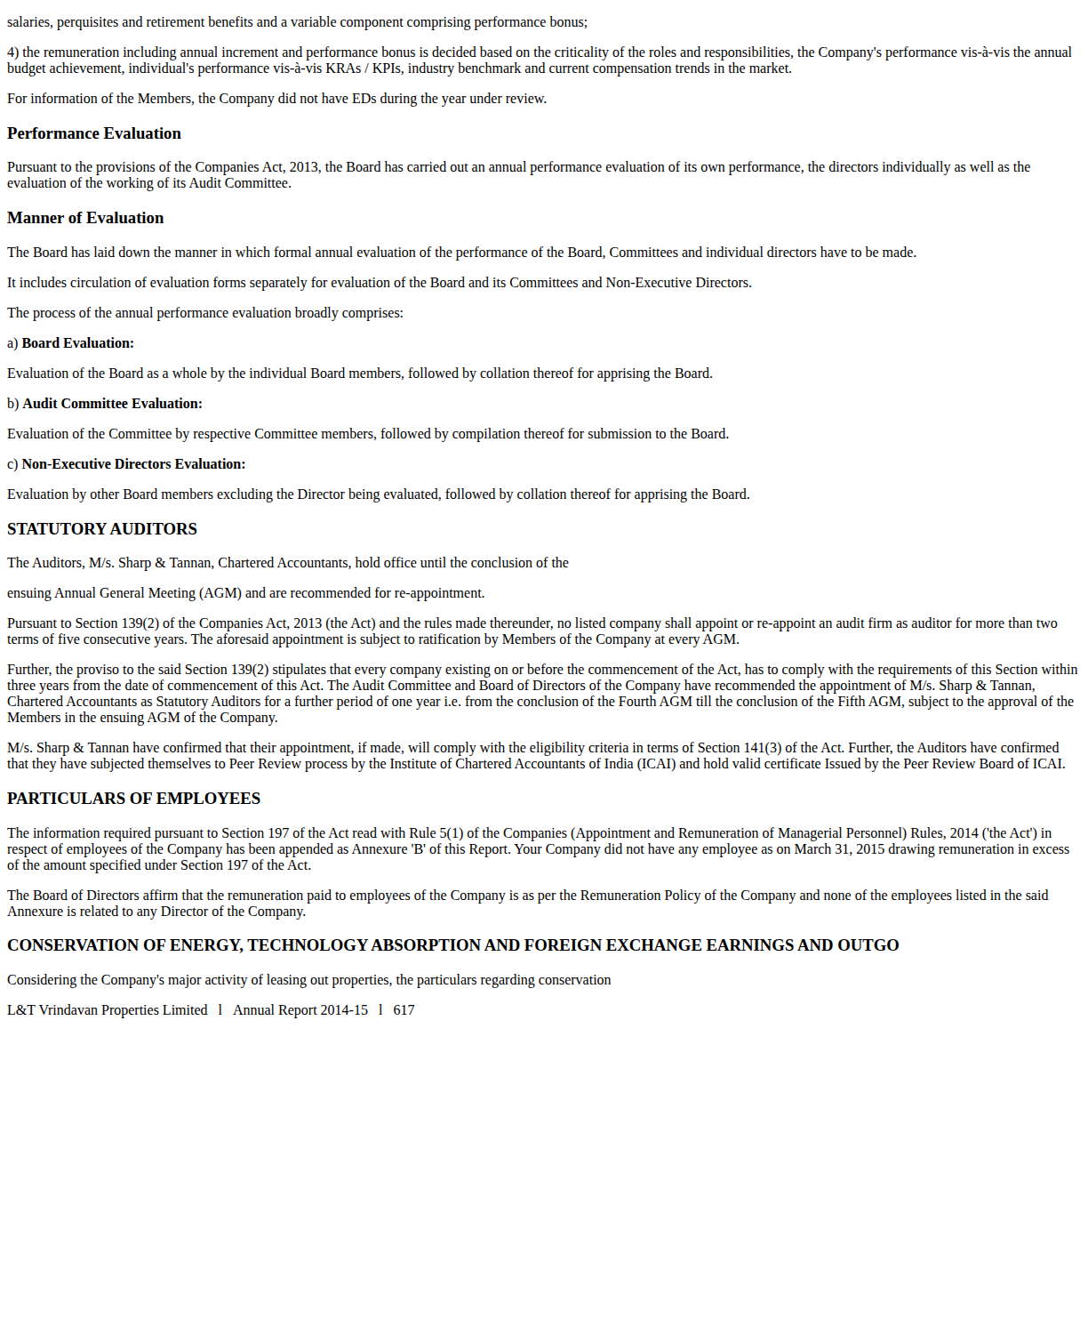salaries, perquisites and retirement benefits and a variable component comprising performance bonus;
4) the remuneration including annual increment and performance bonus is decided based on the criticality of the roles and responsibilities, the Company's performance vis-à-vis the annual budget achievement, individual's performance vis-à-vis KRAs / KPIs, industry benchmark and current compensation trends in the market.
For information of the Members, the Company did not have EDs during the year under review.
Performance Evaluation
Pursuant to the provisions of the Companies Act, 2013, the Board has carried out an annual performance evaluation of its own performance, the directors individually as well as the evaluation of the working of its Audit Committee.
Manner of Evaluation
The Board has laid down the manner in which formal annual evaluation of the performance of the Board, Committees and individual directors have to be made.
It includes circulation of evaluation forms separately for evaluation of the Board and its Committees and Non-Executive Directors.
The process of the annual performance evaluation broadly comprises:
a) Board Evaluation:
Evaluation of the Board as a whole by the individual Board members, followed by collation thereof for apprising the Board.
b) Audit Committee Evaluation:
Evaluation of the Committee by respective Committee members, followed by compilation thereof for submission to the Board.
c) Non-Executive Directors Evaluation:
Evaluation by other Board members excluding the Director being evaluated, followed by collation thereof for apprising the Board.
STATUTORY AUDITORS
The Auditors, M/s. Sharp & Tannan, Chartered Accountants, hold office until the conclusion of the
ensuing Annual General Meeting (AGM) and are recommended for re-appointment.
Pursuant to Section 139(2) of the Companies Act, 2013 (the Act) and the rules made thereunder, no listed company shall appoint or re-appoint an audit firm as auditor for more than two terms of five consecutive years. The aforesaid appointment is subject to ratification by Members of the Company at every AGM.
Further, the proviso to the said Section 139(2) stipulates that every company existing on or before the commencement of the Act, has to comply with the requirements of this Section within three years from the date of commencement of this Act. The Audit Committee and Board of Directors of the Company have recommended the appointment of M/s. Sharp & Tannan, Chartered Accountants as Statutory Auditors for a further period of one year i.e. from the conclusion of the Fourth AGM till the conclusion of the Fifth AGM, subject to the approval of the Members in the ensuing AGM of the Company.
M/s. Sharp & Tannan have confirmed that their appointment, if made, will comply with the eligibility criteria in terms of Section 141(3) of the Act. Further, the Auditors have confirmed that they have subjected themselves to Peer Review process by the Institute of Chartered Accountants of India (ICAI) and hold valid certificate Issued by the Peer Review Board of ICAI.
PARTICULARS OF EMPLOYEES
The information required pursuant to Section 197 of the Act read with Rule 5(1) of the Companies (Appointment and Remuneration of Managerial Personnel) Rules, 2014 ('the Act') in respect of employees of the Company has been appended as Annexure 'B' of this Report. Your Company did not have any employee as on March 31, 2015 drawing remuneration in excess of the amount specified under Section 197 of the Act.
The Board of Directors affirm that the remuneration paid to employees of the Company is as per the Remuneration Policy of the Company and none of the employees listed in the said Annexure is related to any Director of the Company.
CONSERVATION OF ENERGY, TECHNOLOGY ABSORPTION AND FOREIGN EXCHANGE EARNINGS AND OUTGO
Considering the Company's major activity of leasing out properties, the particulars regarding conservation
L&T Vrindavan Properties Limited l Annual Report 2014-15 l 617